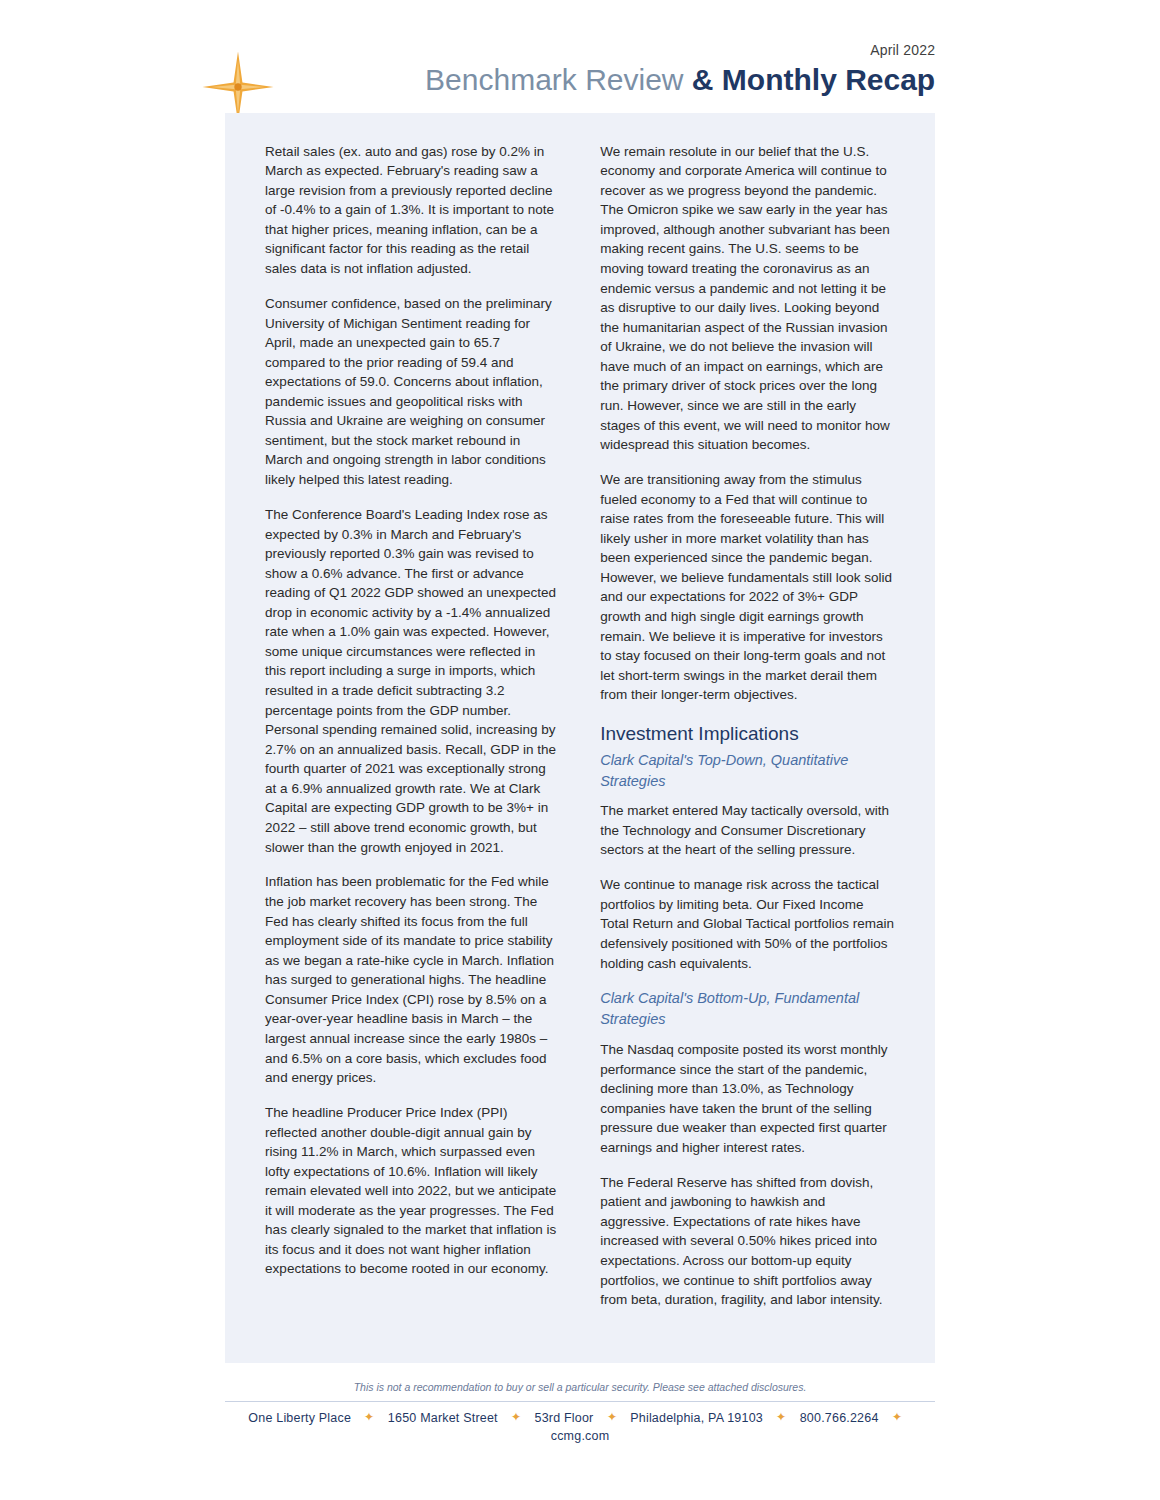April 2022
Benchmark Review & Monthly Recap
Retail sales (ex. auto and gas) rose by 0.2% in March as expected. February's reading saw a large revision from a previously reported decline of -0.4% to a gain of 1.3%. It is important to note that higher prices, meaning inflation, can be a significant factor for this reading as the retail sales data is not inflation adjusted.
Consumer confidence, based on the preliminary University of Michigan Sentiment reading for April, made an unexpected gain to 65.7 compared to the prior reading of 59.4 and expectations of 59.0. Concerns about inflation, pandemic issues and geopolitical risks with Russia and Ukraine are weighing on consumer sentiment, but the stock market rebound in March and ongoing strength in labor conditions likely helped this latest reading.
The Conference Board's Leading Index rose as expected by 0.3% in March and February's previously reported 0.3% gain was revised to show a 0.6% advance. The first or advance reading of Q1 2022 GDP showed an unexpected drop in economic activity by a -1.4% annualized rate when a 1.0% gain was expected. However, some unique circumstances were reflected in this report including a surge in imports, which resulted in a trade deficit subtracting 3.2 percentage points from the GDP number. Personal spending remained solid, increasing by 2.7% on an annualized basis. Recall, GDP in the fourth quarter of 2021 was exceptionally strong at a 6.9% annualized growth rate. We at Clark Capital are expecting GDP growth to be 3%+ in 2022 – still above trend economic growth, but slower than the growth enjoyed in 2021.
Inflation has been problematic for the Fed while the job market recovery has been strong. The Fed has clearly shifted its focus from the full employment side of its mandate to price stability as we began a rate-hike cycle in March. Inflation has surged to generational highs. The headline Consumer Price Index (CPI) rose by 8.5% on a year-over-year headline basis in March – the largest annual increase since the early 1980s – and 6.5% on a core basis, which excludes food and energy prices.
The headline Producer Price Index (PPI) reflected another double-digit annual gain by rising 11.2% in March, which surpassed even lofty expectations of 10.6%. Inflation will likely remain elevated well into 2022, but we anticipate it will moderate as the year progresses. The Fed has clearly signaled to the market that inflation is its focus and it does not want higher inflation expectations to become rooted in our economy.
We remain resolute in our belief that the U.S. economy and corporate America will continue to recover as we progress beyond the pandemic. The Omicron spike we saw early in the year has improved, although another subvariant has been making recent gains. The U.S. seems to be moving toward treating the coronavirus as an endemic versus a pandemic and not letting it be as disruptive to our daily lives. Looking beyond the humanitarian aspect of the Russian invasion of Ukraine, we do not believe the invasion will have much of an impact on earnings, which are the primary driver of stock prices over the long run. However, since we are still in the early stages of this event, we will need to monitor how widespread this situation becomes.
We are transitioning away from the stimulus fueled economy to a Fed that will continue to raise rates from the foreseeable future. This will likely usher in more market volatility than has been experienced since the pandemic began. However, we believe fundamentals still look solid and our expectations for 2022 of 3%+ GDP growth and high single digit earnings growth remain. We believe it is imperative for investors to stay focused on their long-term goals and not let short-term swings in the market derail them from their longer-term objectives.
Investment Implications
Clark Capital's Top-Down, Quantitative Strategies
The market entered May tactically oversold, with the Technology and Consumer Discretionary sectors at the heart of the selling pressure.
We continue to manage risk across the tactical portfolios by limiting beta. Our Fixed Income Total Return and Global Tactical portfolios remain defensively positioned with 50% of the portfolios holding cash equivalents.
Clark Capital's Bottom-Up, Fundamental Strategies
The Nasdaq composite posted its worst monthly performance since the start of the pandemic, declining more than 13.0%, as Technology companies have taken the brunt of the selling pressure due weaker than expected first quarter earnings and higher interest rates.
The Federal Reserve has shifted from dovish, patient and jawboning to hawkish and aggressive. Expectations of rate hikes have increased with several 0.50% hikes priced into expectations. Across our bottom-up equity portfolios, we continue to shift portfolios away from beta, duration, fragility, and labor intensity.
This is not a recommendation to buy or sell a particular security. Please see attached disclosures.
One Liberty Place ✦ 1650 Market Street ✦ 53rd Floor ✦ Philadelphia, PA 19103 ✦ 800.766.2264 ✦ ccmg.com